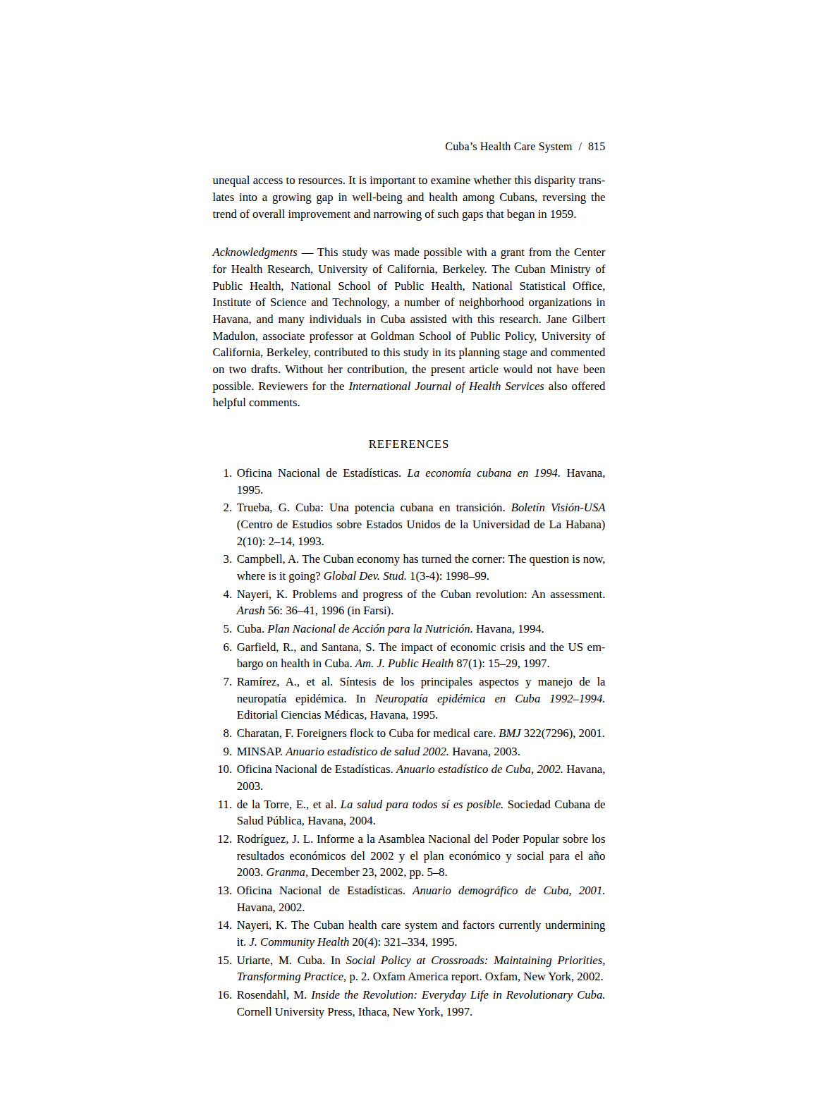Cuba’s Health Care System/815
unequal access to resources. It is important to examine whether this disparity translates into a growing gap in well-being and health among Cubans, reversing the trend of overall improvement and narrowing of such gaps that began in 1959.
Acknowledgments — This study was made possible with a grant from the Center for Health Research, University of California, Berkeley. The Cuban Ministry of Public Health, National School of Public Health, National Statistical Office, Institute of Science and Technology, a number of neighborhood organizations in Havana, and many individuals in Cuba assisted with this research. Jane Gilbert Madulon, associate professor at Goldman School of Public Policy, University of California, Berkeley, contributed to this study in its planning stage and commented on two drafts. Without her contribution, the present article would not have been possible. Reviewers for the International Journal of Health Services also offered helpful comments.
REFERENCES
Oficina Nacional de Estadísticas. La economía cubana en 1994. Havana, 1995.
Trueba, G. Cuba: Una potencia cubana en transición. Boletín Visión-USA (Centro de Estudios sobre Estados Unidos de la Universidad de La Habana) 2(10): 2–14, 1993.
Campbell, A. The Cuban economy has turned the corner: The question is now, where is it going? Global Dev. Stud. 1(3-4): 1998–99.
Nayeri, K. Problems and progress of the Cuban revolution: An assessment. Arash 56: 36–41, 1996 (in Farsi).
Cuba. Plan Nacional de Acción para la Nutrición. Havana, 1994.
Garfield, R., and Santana, S. The impact of economic crisis and the US embargo on health in Cuba. Am. J. Public Health 87(1): 15–29, 1997.
Ramírez, A., et al. Síntesis de los principales aspectos y manejo de la neuropatía epidémica. In Neuropatía epidémica en Cuba 1992–1994. Editorial Ciencias Médicas, Havana, 1995.
Charatan, F. Foreigners flock to Cuba for medical care. BMJ 322(7296), 2001.
MINSAP. Anuario estadístico de salud 2002. Havana, 2003.
Oficina Nacional de Estadísticas. Anuario estadístico de Cuba, 2002. Havana, 2003.
de la Torre, E., et al. La salud para todos sí es posible. Sociedad Cubana de Salud Pública, Havana, 2004.
Rodríguez, J. L. Informe a la Asamblea Nacional del Poder Popular sobre los resultados económicos del 2002 y el plan económico y social para el año 2003. Granma, December 23, 2002, pp. 5–8.
Oficina Nacional de Estadísticas. Anuario demográfico de Cuba, 2001. Havana, 2002.
Nayeri, K. The Cuban health care system and factors currently undermining it. J. Community Health 20(4): 321–334, 1995.
Uriarte, M. Cuba. In Social Policy at Crossroads: Maintaining Priorities, Transforming Practice, p. 2. Oxfam America report. Oxfam, New York, 2002.
Rosendahl, M. Inside the Revolution: Everyday Life in Revolutionary Cuba. Cornell University Press, Ithaca, New York, 1997.